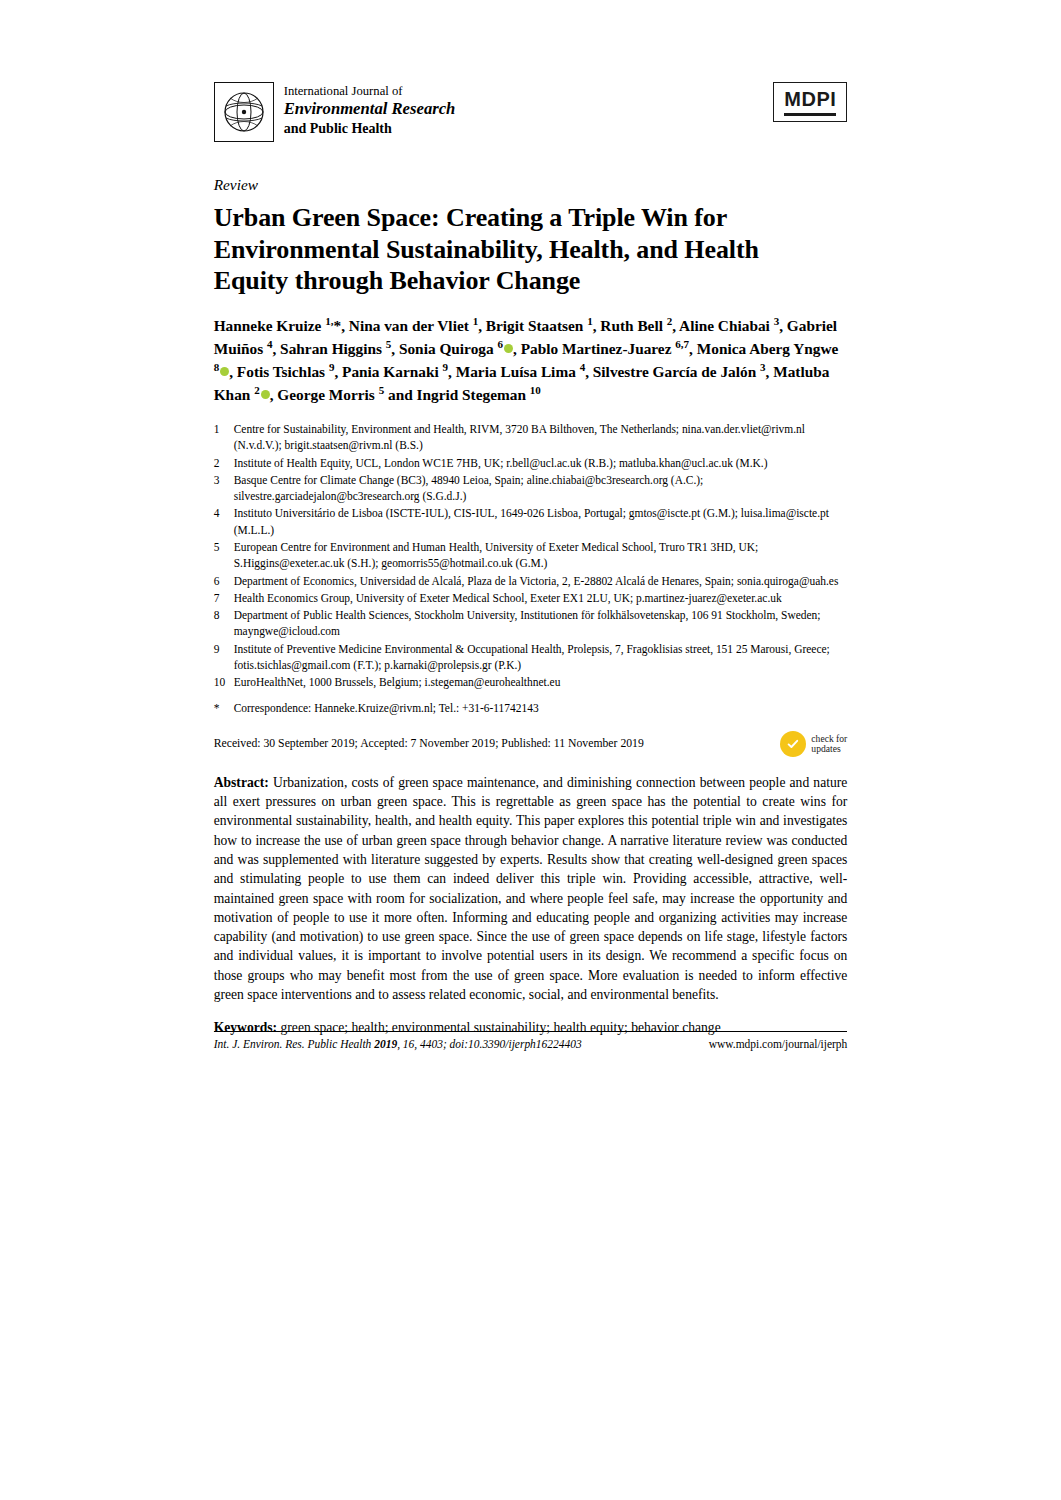International Journal of Environmental Research and Public Health
MDPI
Review
Urban Green Space: Creating a Triple Win for
Environmental Sustainability, Health, and Health
Equity through Behavior Change
Hanneke Kruize 1,*, Nina van der Vliet 1, Brigit Staatsen 1, Ruth Bell 2, Aline Chiabai 3, Gabriel Muiños 4, Sahran Higgins 5, Sonia Quiroga 6 , Pablo Martinez-Juarez 6,7, Monica Aberg Yngwe 8 , Fotis Tsichlas 9, Pania Karnaki 9, Maria Luísa Lima 4, Silvestre García de Jalón 3, Matluba Khan 2 , George Morris 5 and Ingrid Stegeman 10
1 Centre for Sustainability, Environment and Health, RIVM, 3720 BA Bilthoven, The Netherlands; nina.van.der.vliet@rivm.nl (N.v.d.V.); brigit.staatsen@rivm.nl (B.S.)
2 Institute of Health Equity, UCL, London WC1E 7HB, UK; r.bell@ucl.ac.uk (R.B.); matluba.khan@ucl.ac.uk (M.K.)
3 Basque Centre for Climate Change (BC3), 48940 Leioa, Spain; aline.chiabai@bc3research.org (A.C.); silvestre.garciadejalon@bc3research.org (S.G.d.J.)
4 Instituto Universitário de Lisboa (ISCTE-IUL), CIS-IUL, 1649-026 Lisboa, Portugal; gmtos@iscte.pt (G.M.); luisa.lima@iscte.pt (M.L.L.)
5 European Centre for Environment and Human Health, University of Exeter Medical School, Truro TR1 3HD, UK; S.Higgins@exeter.ac.uk (S.H.); geomorris55@hotmail.co.uk (G.M.)
6 Department of Economics, Universidad de Alcalá, Plaza de la Victoria, 2, E-28802 Alcalá de Henares, Spain; sonia.quiroga@uah.es
7 Health Economics Group, University of Exeter Medical School, Exeter EX1 2LU, UK; p.martinez-juarez@exeter.ac.uk
8 Department of Public Health Sciences, Stockholm University, Institutionen för folkhälsovetenskap, 106 91 Stockholm, Sweden; mayngwe@icloud.com
9 Institute of Preventive Medicine Environmental & Occupational Health, Prolepsis, 7, Fragoklisias street, 151 25 Marousi, Greece; fotis.tsichlas@gmail.com (F.T.); p.karnaki@prolepsis.gr (P.K.)
10 EuroHealthNet, 1000 Brussels, Belgium; i.stegeman@eurohealthnet.eu
*Correspondence: Hanneke.Kruize@rivm.nl; Tel.: +31-6-11742143
Received: 30 September 2019; Accepted: 7 November 2019; Published: 11 November 2019
check for updates
Abstract: Urbanization, costs of green space maintenance, and diminishing connection between people and nature all exert pressures on urban green space. This is regrettable as green space has the potential to create wins for environmental sustainability, health, and health equity. This paper explores this potential triple win and investigates how to increase the use of urban green space through behavior change. A narrative literature review was conducted and was supplemented with literature suggested by experts. Results show that creating well-designed green spaces and stimulating people to use them can indeed deliver this triple win. Providing accessible, attractive, well-maintained green space with room for socialization, and where people feel safe, may increase the opportunity and motivation of people to use it more often. Informing and educating people and organizing activities may increase capability (and motivation) to use green space. Since the use of green space depends on life stage, lifestyle factors and individual values, it is important to involve potential users in its design. We recommend a specific focus on those groups who may benefit most from the use of green space. More evaluation is needed to inform effective green space interventions and to assess related economic, social, and environmental benefits.
Keywords: green space; health; environmental sustainability; health equity; behavior change
Int. J. Environ. Res. Public Health 2019, 16, 4403; doi:10.3390/ijerph16224403
www.mdpi.com/journal/ijerph